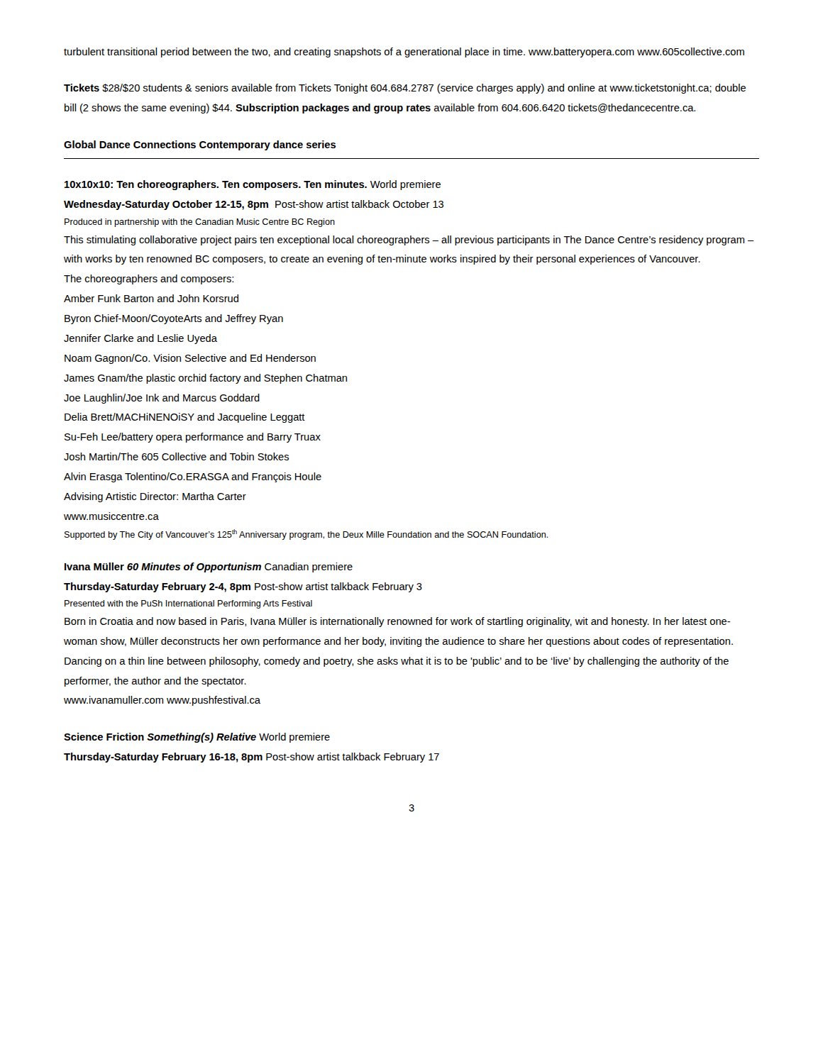turbulent transitional period between the two, and creating snapshots of a generational place in time. www.batteryopera.com www.605collective.com
Tickets $28/$20 students & seniors available from Tickets Tonight 604.684.2787 (service charges apply) and online at www.ticketstonight.ca; double bill (2 shows the same evening) $44. Subscription packages and group rates available from 604.606.6420 tickets@thedancecentre.ca.
Global Dance Connections Contemporary dance series
10x10x10: Ten choreographers. Ten composers. Ten minutes. World premiere
Wednesday-Saturday October 12-15, 8pm Post-show artist talkback October 13
Produced in partnership with the Canadian Music Centre BC Region
This stimulating collaborative project pairs ten exceptional local choreographers – all previous participants in The Dance Centre’s residency program – with works by ten renowned BC composers, to create an evening of ten-minute works inspired by their personal experiences of Vancouver.
The choreographers and composers:
Amber Funk Barton and John Korsrud
Byron Chief-Moon/CoyoteArts and Jeffrey Ryan
Jennifer Clarke and Leslie Uyeda
Noam Gagnon/Co. Vision Selective and Ed Henderson
James Gnam/the plastic orchid factory and Stephen Chatman
Joe Laughlin/Joe Ink and Marcus Goddard
Delia Brett/MACHiNENOiSY and Jacqueline Leggatt
Su-Feh Lee/battery opera performance and Barry Truax
Josh Martin/The 605 Collective and Tobin Stokes
Alvin Erasga Tolentino/Co.ERASGA and François Houle
Advising Artistic Director: Martha Carter
www.musiccentre.ca
Supported by The City of Vancouver’s 125th Anniversary program, the Deux Mille Foundation and the SOCAN Foundation.
Ivana Müller 60 Minutes of Opportunism Canadian premiere
Thursday-Saturday February 2-4, 8pm Post-show artist talkback February 3
Presented with the PuSh International Performing Arts Festival
Born in Croatia and now based in Paris, Ivana Müller is internationally renowned for work of startling originality, wit and honesty. In her latest one-woman show, Müller deconstructs her own performance and her body, inviting the audience to share her questions about codes of representation. Dancing on a thin line between philosophy, comedy and poetry, she asks what it is to be 'public’ and to be ‘live’ by challenging the authority of the performer, the author and the spectator.
www.ivanamuller.com www.pushfestival.ca
Science Friction Something(s) Relative World premiere
Thursday-Saturday February 16-18, 8pm Post-show artist talkback February 17
3